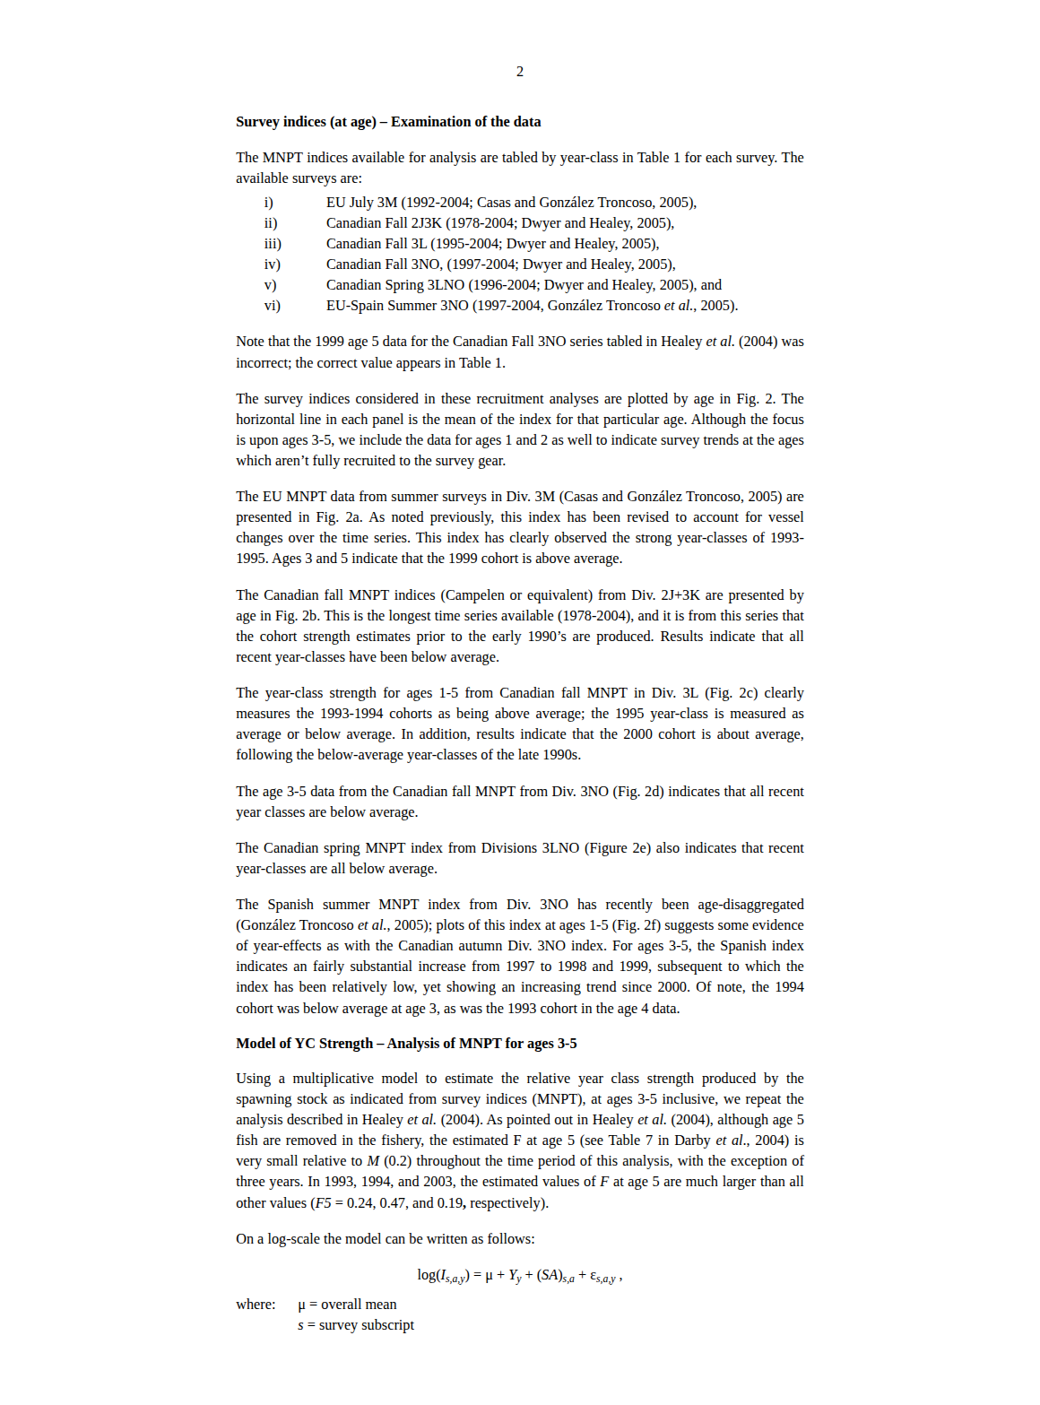2
Survey indices (at age) – Examination of the data
The MNPT indices available for analysis are tabled by year-class in Table 1 for each survey. The available surveys are:
i) EU July 3M (1992-2004; Casas and González Troncoso, 2005),
ii) Canadian Fall 2J3K (1978-2004; Dwyer and Healey, 2005),
iii) Canadian Fall 3L (1995-2004; Dwyer and Healey, 2005),
iv) Canadian Fall 3NO, (1997-2004; Dwyer and Healey, 2005),
v) Canadian Spring 3LNO (1996-2004; Dwyer and Healey, 2005), and
vi) EU-Spain Summer 3NO (1997-2004, González Troncoso et al., 2005).
Note that the 1999 age 5 data for the Canadian Fall 3NO series tabled in Healey et al. (2004) was incorrect; the correct value appears in Table 1.
The survey indices considered in these recruitment analyses are plotted by age in Fig. 2. The horizontal line in each panel is the mean of the index for that particular age. Although the focus is upon ages 3-5, we include the data for ages 1 and 2 as well to indicate survey trends at the ages which aren’t fully recruited to the survey gear.
The EU MNPT data from summer surveys in Div. 3M (Casas and González Troncoso, 2005) are presented in Fig. 2a. As noted previously, this index has been revised to account for vessel changes over the time series. This index has clearly observed the strong year-classes of 1993-1995. Ages 3 and 5 indicate that the 1999 cohort is above average.
The Canadian fall MNPT indices (Campelen or equivalent) from Div. 2J+3K are presented by age in Fig. 2b. This is the longest time series available (1978-2004), and it is from this series that the cohort strength estimates prior to the early 1990’s are produced. Results indicate that all recent year-classes have been below average.
The year-class strength for ages 1-5 from Canadian fall MNPT in Div. 3L (Fig. 2c) clearly measures the 1993-1994 cohorts as being above average; the 1995 year-class is measured as average or below average. In addition, results indicate that the 2000 cohort is about average, following the below-average year-classes of the late 1990s.
The age 3-5 data from the Canadian fall MNPT from Div. 3NO (Fig. 2d) indicates that all recent year classes are below average.
The Canadian spring MNPT index from Divisions 3LNO (Figure 2e) also indicates that recent year-classes are all below average.
The Spanish summer MNPT index from Div. 3NO has recently been age-disaggregated (González Troncoso et al., 2005); plots of this index at ages 1-5 (Fig. 2f) suggests some evidence of year-effects as with the Canadian autumn Div. 3NO index. For ages 3-5, the Spanish index indicates an fairly substantial increase from 1997 to 1998 and 1999, subsequent to which the index has been relatively low, yet showing an increasing trend since 2000. Of note, the 1994 cohort was below average at age 3, as was the 1993 cohort in the age 4 data.
Model of YC Strength – Analysis of MNPT for ages 3-5
Using a multiplicative model to estimate the relative year class strength produced by the spawning stock as indicated from survey indices (MNPT), at ages 3-5 inclusive, we repeat the analysis described in Healey et al. (2004). As pointed out in Healey et al. (2004), although age 5 fish are removed in the fishery, the estimated F at age 5 (see Table 7 in Darby et al., 2004) is very small relative to M (0.2) throughout the time period of this analysis, with the exception of three years. In 1993, 1994, and 2003, the estimated values of F at age 5 are much larger than all other values (F5 = 0.24, 0.47, and 0.19, respectively).
On a log-scale the model can be written as follows:
log(Is,a,y) = μ + Yy + (SA)s,a + εs,a,y ,
where:
μ = overall mean
s = survey subscript